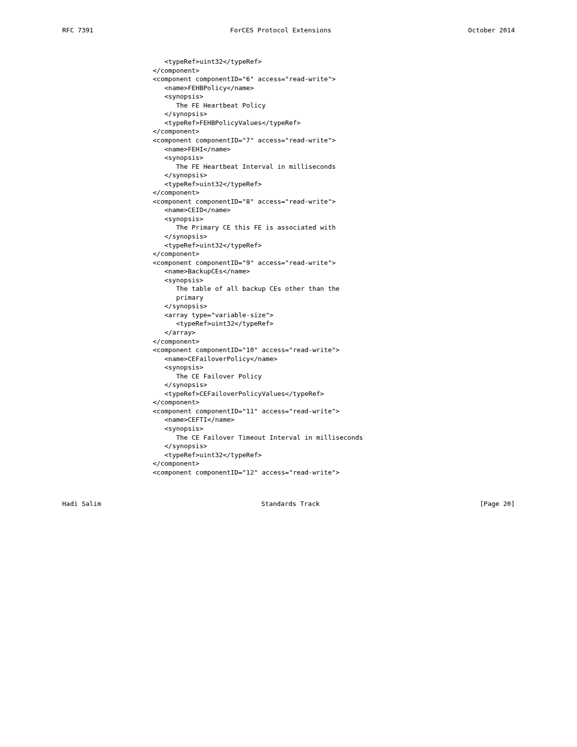RFC 7391 ForCES Protocol Extensions October 2014
   <typeRef>uint32</typeRef>
</component>
<component componentID="6" access="read-write">
   <name>FEHBPolicy</name>
   <synopsis>
      The FE Heartbeat Policy
   </synopsis>
   <typeRef>FEHBPolicyValues</typeRef>
</component>
<component componentID="7" access="read-write">
   <name>FEHI</name>
   <synopsis>
      The FE Heartbeat Interval in milliseconds
   </synopsis>
   <typeRef>uint32</typeRef>
</component>
<component componentID="8" access="read-write">
   <name>CEID</name>
   <synopsis>
      The Primary CE this FE is associated with
   </synopsis>
   <typeRef>uint32</typeRef>
</component>
<component componentID="9" access="read-write">
   <name>BackupCEs</name>
   <synopsis>
      The table of all backup CEs other than the
      primary
   </synopsis>
   <array type="variable-size">
      <typeRef>uint32</typeRef>
   </array>
</component>
<component componentID="10" access="read-write">
   <name>CEFailoverPolicy</name>
   <synopsis>
      The CE Failover Policy
   </synopsis>
   <typeRef>CEFailoverPolicyValues</typeRef>
</component>
<component componentID="11" access="read-write">
   <name>CEFTI</name>
   <synopsis>
      The CE Failover Timeout Interval in milliseconds
   </synopsis>
   <typeRef>uint32</typeRef>
</component>
<component componentID="12" access="read-write">
Hadi Salim Standards Track [Page 20]